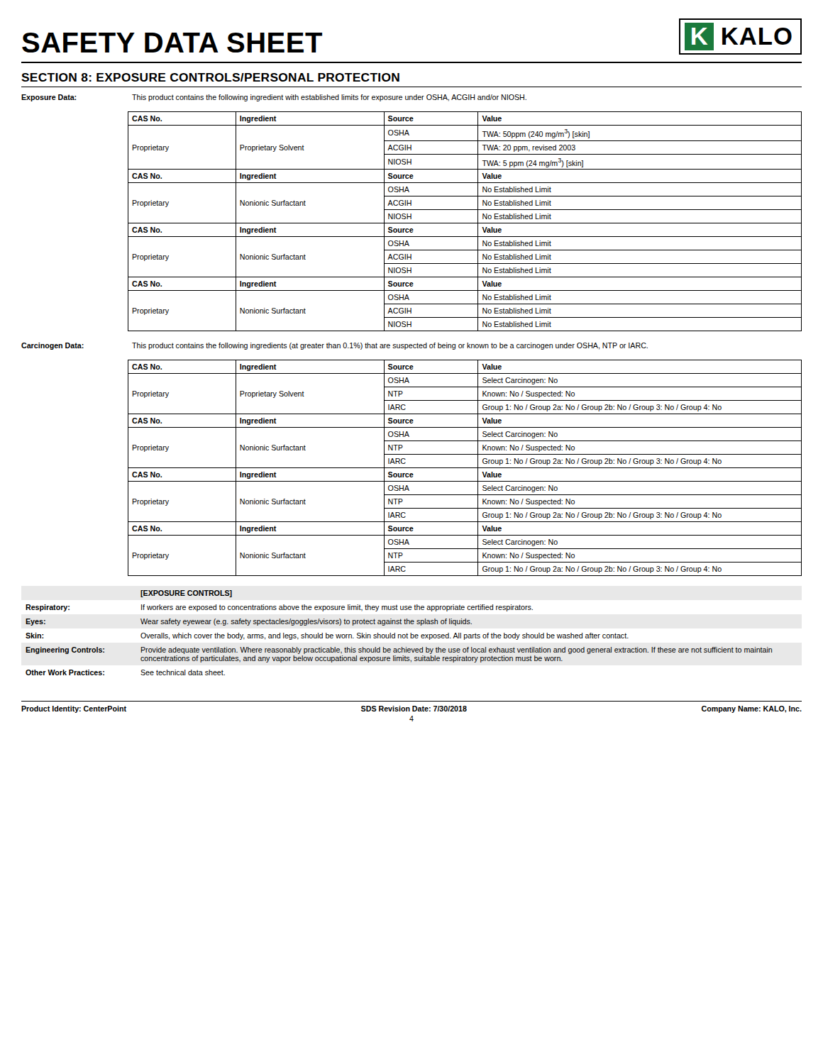SAFETY DATA SHEET
KKALO
SECTION 8: EXPOSURE CONTROLS/PERSONAL PROTECTION
Exposure Data:
This product contains the following ingredient with established limits for exposure under OSHA, ACGIH and/or NIOSH.
| CAS No. | Ingredient | Source | Value |
| --- | --- | --- | --- |
| Proprietary | Proprietary Solvent | OSHA | TWA: 50ppm (240 mg/m 3 ) [skin] |
| ACGIH | TWA: 20 ppm, revised 2003 |
| NIOSH | TWA: 5 ppm (24 mg/m 3 ) [skin] |
| CAS No. | Ingredient | Source | Value |
| Proprietary | Nonionic Surfactant | OSHA | No Established Limit |
| ACGIH | No Established Limit |
| NIOSH | No Established Limit |
| CAS No. | Ingredient | Source | Value |
| Proprietary | Nonionic Surfactant | OSHA | No Established Limit |
| ACGIH | No Established Limit |
| NIOSH | No Established Limit |
| CAS No. | Ingredient | Source | Value |
| Proprietary | Nonionic Surfactant | OSHA | No Established Limit |
| ACGIH | No Established Limit |
| NIOSH | No Established Limit |
Carcinogen Data:
This product contains the following ingredients (at greater than 0.1%) that are suspected of being or known to be a carcinogen under OSHA, NTP or IARC.
| CAS No. | Ingredient | Source | Value |
| --- | --- | --- | --- |
| Proprietary | Proprietary Solvent | OSHA | Select Carcinogen: No |
| NTP | Known: No / Suspected: No |
| IARC | Group 1: No / Group 2a: No / Group 2b: No / Group 3: No / Group 4: No |
| CAS No. | Ingredient | Source | Value |
| Proprietary | Nonionic Surfactant | OSHA | Select Carcinogen: No |
| NTP | Known: No / Suspected: No |
| IARC | Group 1: No / Group 2a: No / Group 2b: No / Group 3: No / Group 4: No |
| CAS No. | Ingredient | Source | Value |
| Proprietary | Nonionic Surfactant | OSHA | Select Carcinogen: No |
| NTP | Known: No / Suspected: No |
| IARC | Group 1: No / Group 2a: No / Group 2b: No / Group 3: No / Group 4: No |
| CAS No. | Ingredient | Source | Value |
| Proprietary | Nonionic Surfactant | OSHA | Select Carcinogen: No |
| NTP | Known: No / Suspected: No |
| IARC | Group 1: No / Group 2a: No / Group 2b: No / Group 3: No / Group 4: No |
| | [EXPOSURE CONTROLS] |
| Respiratory: | If workers are exposed to concentrations above the exposure limit, they must use the appropriate certified respirators. |
| Eyes: | Wear safety eyewear (e.g. safety spectacles/goggles/visors) to protect against the splash of liquids. |
| Skin: | Overalls, which cover the body, arms, and legs, should be worn. Skin should not be exposed. All parts of the body should be washed after contact. |
| Engineering Controls: | Provide adequate ventilation. Where reasonably practicable, this should be achieved by the use of local exhaust ventilation and good general extraction. If these are not sufficient to maintain concentrations of particulates, and any vapor below occupational exposure limits, suitable respiratory protection must be worn. |
| Other Work Practices: | See technical data sheet. |
Product Identity: CenterPoint SDS Revision Date: 7/30/2018 Company Name: KALO, Inc.
4